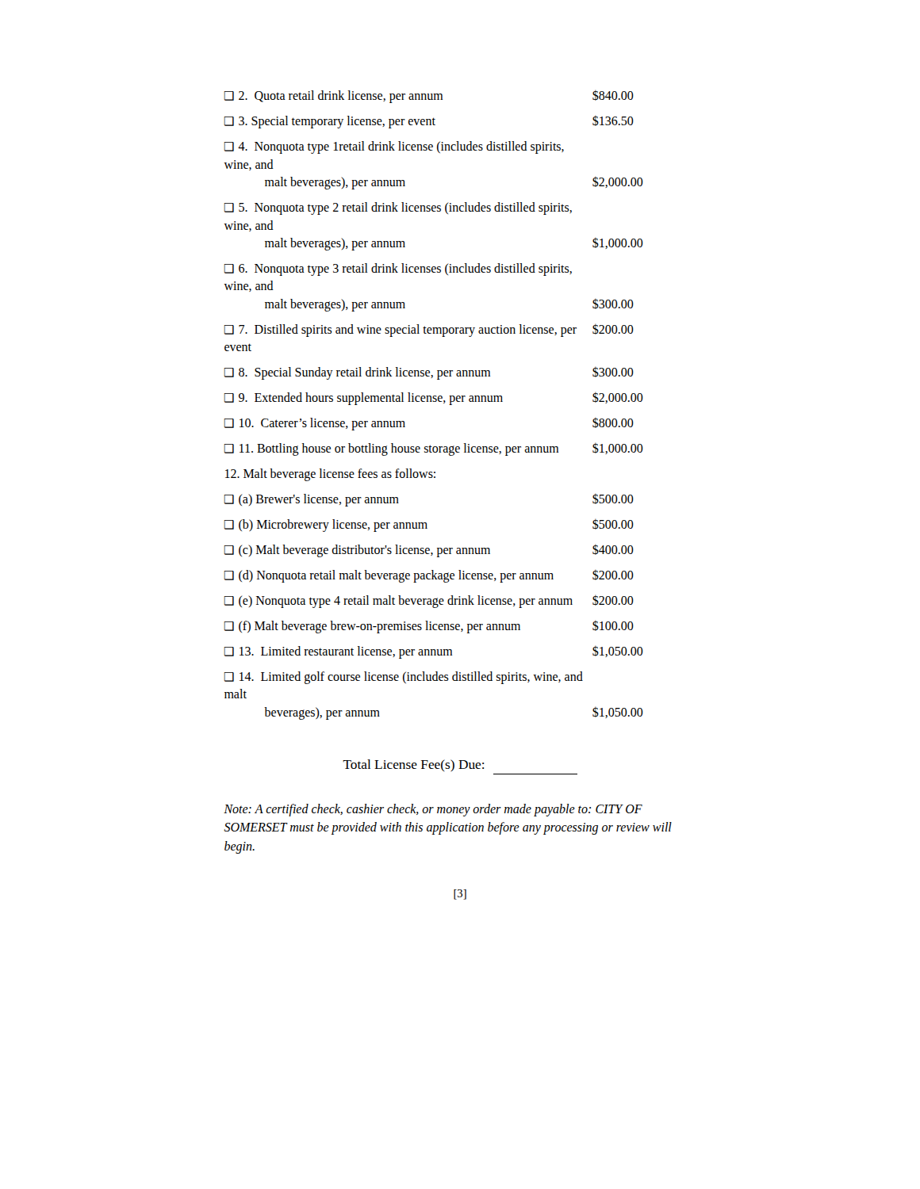| ❑ 2. Quota retail drink license, per annum | $840.00 |
| ❑ 3. Special temporary license, per event | $136.50 |
| ❑ 4. Nonquota type 1retail drink license (includes distilled spirits, wine, and malt beverages), per annum | $2,000.00 |
| ❑ 5. Nonquota type 2 retail drink licenses (includes distilled spirits, wine, and malt beverages), per annum | $1,000.00 |
| ❑ 6. Nonquota type 3 retail drink licenses (includes distilled spirits, wine, and malt beverages), per annum | $300.00 |
| ❑ 7. Distilled spirits and wine special temporary auction license, per event | $200.00 |
| ❑ 8. Special Sunday retail drink license, per annum | $300.00 |
| ❑ 9. Extended hours supplemental license, per annum | $2,000.00 |
| ❑ 10. Caterer’s license, per annum | $800.00 |
| ❑ 11. Bottling house or bottling house storage license, per annum | $1,000.00 |
| 12. Malt beverage license fees as follows: | |
| ❑ (a) Brewer's license, per annum | $500.00 |
| ❑ (b) Microbrewery license, per annum | $500.00 |
| ❑ (c) Malt beverage distributor's license, per annum | $400.00 |
| ❑ (d) Nonquota retail malt beverage package license, per annum | $200.00 |
| ❑ (e) Nonquota type 4 retail malt beverage drink license, per annum | $200.00 |
| ❑ (f) Malt beverage brew-on-premises license, per annum | $100.00 |
| ❑ 13. Limited restaurant license, per annum | $1,050.00 |
| ❑ 14. Limited golf course license (includes distilled spirits, wine, and malt beverages), per annum | $1,050.00 |
Total License Fee(s) Due:
Note: A certified check, cashier check, or money order made payable to: CITY OF SOMERSET must be provided with this application before any processing or review will begin.
[3]